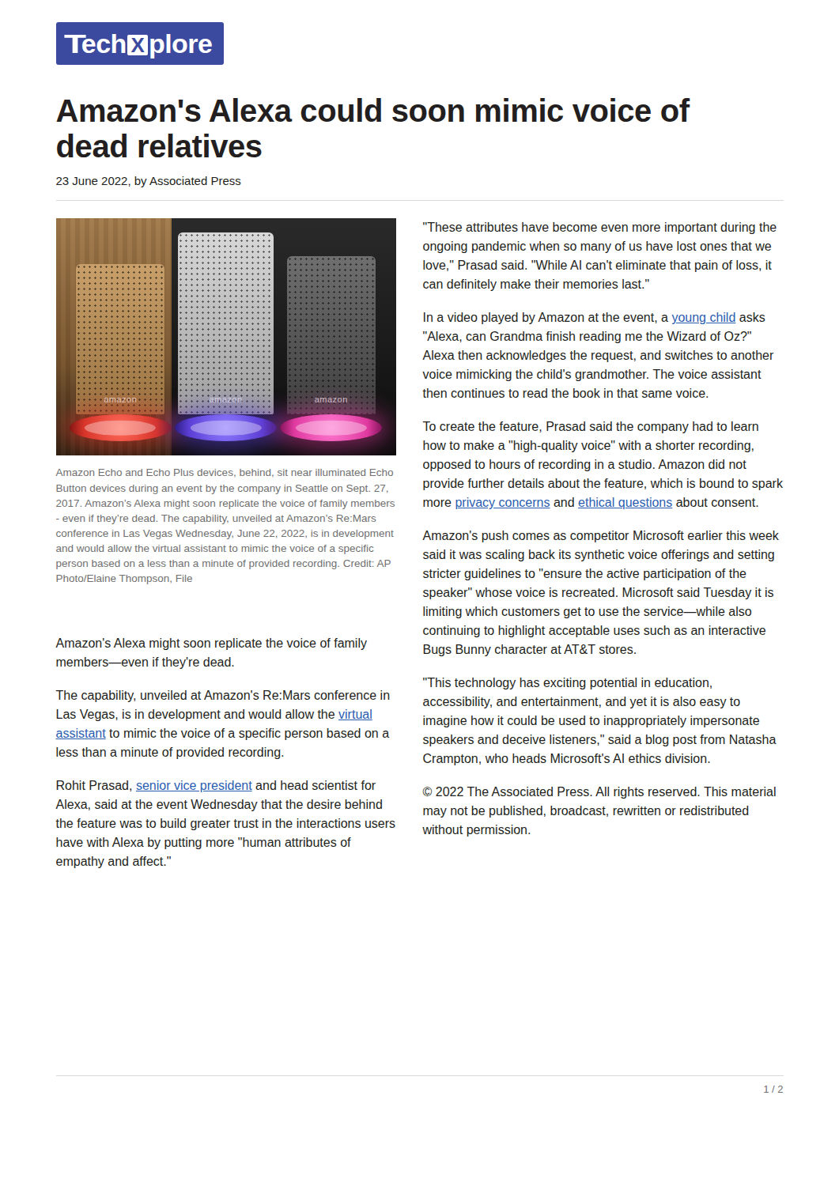TechXplore
Amazon's Alexa could soon mimic voice of
dead relatives
23 June 2022, by Associated Press
amazon
amazon
amazon
Amazon Echo and Echo Plus devices, behind, sit near illuminated Echo Button devices during an event by the company in Seattle on Sept. 27, 2017. Amazon’s Alexa might soon replicate the voice of family members - even if they’re dead. The capability, unveiled at Amazon’s Re:Mars conference in Las Vegas Wednesday, June 22, 2022, is in development and would allow the virtual assistant to mimic the voice of a specific person based on a less than a minute of provided recording. Credit: AP Photo/Elaine Thompson, File
Amazon's Alexa might soon replicate the voice of family members—even if they're dead.
The capability, unveiled at Amazon's Re:Mars conference in Las Vegas, is in development and would allow the virtual assistant to mimic the voice of a specific person based on a less than a minute of provided recording.
Rohit Prasad, senior vice president and head scientist for Alexa, said at the event Wednesday that the desire behind the feature was to build greater trust in the interactions users have with Alexa by putting more "human attributes of empathy and affect."
"These attributes have become even more important during the ongoing pandemic when so many of us have lost ones that we love," Prasad said. "While AI can't eliminate that pain of loss, it can definitely make their memories last."
In a video played by Amazon at the event, a young child asks "Alexa, can Grandma finish reading me the Wizard of Oz?" Alexa then acknowledges the request, and switches to another voice mimicking the child's grandmother. The voice assistant then continues to read the book in that same voice.
To create the feature, Prasad said the company had to learn how to make a "high-quality voice" with a shorter recording, opposed to hours of recording in a studio. Amazon did not provide further details about the feature, which is bound to spark more privacy concerns and ethical questions about consent.
Amazon's push comes as competitor Microsoft earlier this week said it was scaling back its synthetic voice offerings and setting stricter guidelines to "ensure the active participation of the speaker" whose voice is recreated. Microsoft said Tuesday it is limiting which customers get to use the service—while also continuing to highlight acceptable uses such as an interactive Bugs Bunny character at AT&T stores.
"This technology has exciting potential in education, accessibility, and entertainment, and yet it is also easy to imagine how it could be used to inappropriately impersonate speakers and deceive listeners," said a blog post from Natasha Crampton, who heads Microsoft's AI ethics division.
© 2022 The Associated Press. All rights reserved. This material may not be published, broadcast, rewritten or redistributed without permission.
1 / 2